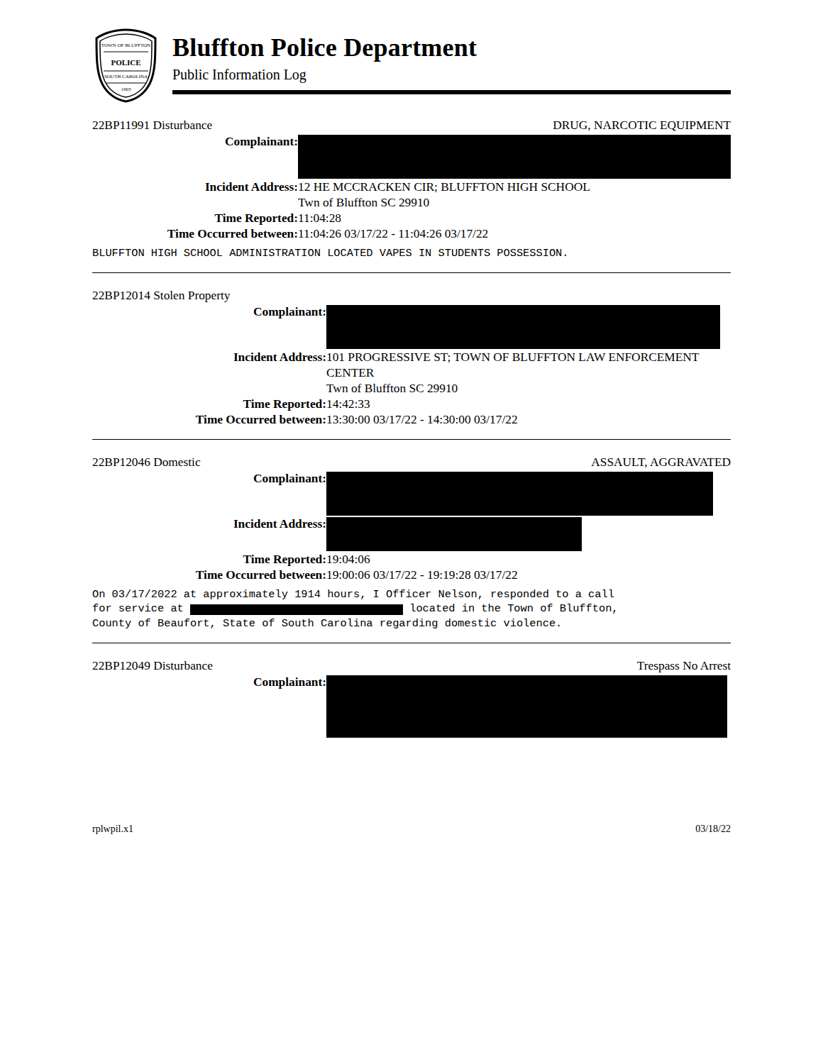TOWN OF BLUFFTON POLICE SOUTH CAROLINA 1903
Bluffton Police Department
Public Information Log
22BP11991 Disturbance DRUG, NARCOTIC EQUIPMENT
| Complainant: | |
| Incident Address: | 12 HE MCCRACKEN CIR; BLUFFTON HIGH SCHOOL |
| | Twn of Bluffton SC 29910 |
| Time Reported: | 11:04:28 |
| Time Occurred between: | 11:04:26 03/17/22 - 11:04:26 03/17/22 |
BLUFFTON HIGH SCHOOL ADMINISTRATION LOCATED VAPES IN STUDENTS POSSESSION.
22BP12014 Stolen Property
| Complainant: | |
| Incident Address: | 101 PROGRESSIVE ST; TOWN OF BLUFFTON LAW ENFORCEMENT |
| | CENTER |
| | Twn of Bluffton SC 29910 |
| Time Reported: | 14:42:33 |
| Time Occurred between: | 13:30:00 03/17/22 - 14:30:00 03/17/22 |
22BP12046 Domestic ASSAULT, AGGRAVATED
| Complainant: | |
| Incident Address: | |
| Time Reported: | 19:04:06 |
| Time Occurred between: | 19:00:06 03/17/22 - 19:19:28 03/17/22 |
On 03/17/2022 at approximately 1914 hours, I Officer Nelson, responded to a call for service at located in the Town of Bluffton, County of Beaufort, State of South Carolina regarding domestic violence.
22BP12049 Disturbance Trespass No Arrest
| Complainant: | |
rplwpil.x1
03/18/22